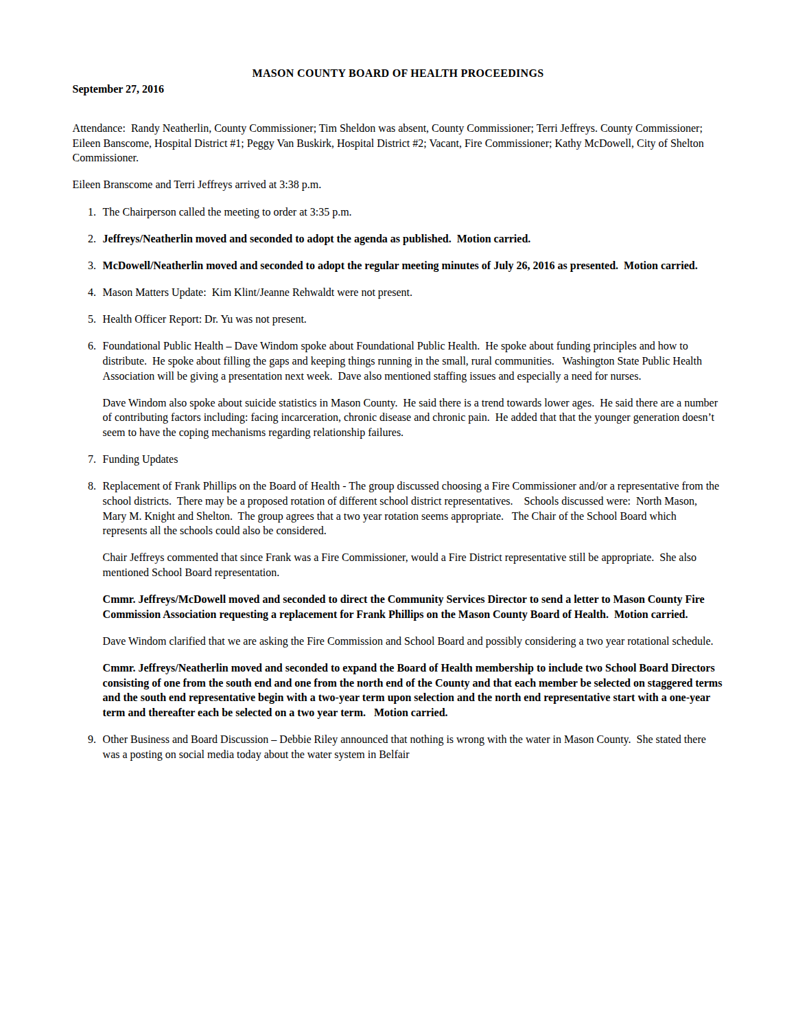MASON COUNTY BOARD OF HEALTH PROCEEDINGS
September 27, 2016
Attendance: Randy Neatherlin, County Commissioner; Tim Sheldon was absent, County Commissioner; Terri Jeffreys. County Commissioner; Eileen Banscome, Hospital District #1; Peggy Van Buskirk, Hospital District #2; Vacant, Fire Commissioner; Kathy McDowell, City of Shelton Commissioner.
Eileen Branscome and Terri Jeffreys arrived at 3:38 p.m.
The Chairperson called the meeting to order at 3:35 p.m.
Jeffreys/Neatherlin moved and seconded to adopt the agenda as published. Motion carried.
McDowell/Neatherlin moved and seconded to adopt the regular meeting minutes of July 26, 2016 as presented. Motion carried.
Mason Matters Update: Kim Klint/Jeanne Rehwaldt were not present.
Health Officer Report: Dr. Yu was not present.
Foundational Public Health – Dave Windom spoke about Foundational Public Health. He spoke about funding principles and how to distribute. He spoke about filling the gaps and keeping things running in the small, rural communities. Washington State Public Health Association will be giving a presentation next week. Dave also mentioned staffing issues and especially a need for nurses.
Dave Windom also spoke about suicide statistics in Mason County. He said there is a trend towards lower ages. He said there are a number of contributing factors including: facing incarceration, chronic disease and chronic pain. He added that that the younger generation doesn’t seem to have the coping mechanisms regarding relationship failures.
Funding Updates
Replacement of Frank Phillips on the Board of Health - The group discussed choosing a Fire Commissioner and/or a representative from the school districts. There may be a proposed rotation of different school district representatives. Schools discussed were: North Mason, Mary M. Knight and Shelton. The group agrees that a two year rotation seems appropriate. The Chair of the School Board which represents all the schools could also be considered.
Chair Jeffreys commented that since Frank was a Fire Commissioner, would a Fire District representative still be appropriate. She also mentioned School Board representation.
Cmmr. Jeffreys/McDowell moved and seconded to direct the Community Services Director to send a letter to Mason County Fire Commission Association requesting a replacement for Frank Phillips on the Mason County Board of Health. Motion carried.
Dave Windom clarified that we are asking the Fire Commission and School Board and possibly considering a two year rotational schedule.
Cmmr. Jeffreys/Neatherlin moved and seconded to expand the Board of Health membership to include two School Board Directors consisting of one from the south end and one from the north end of the County and that each member be selected on staggered terms and the south end representative begin with a two-year term upon selection and the north end representative start with a one-year term and thereafter each be selected on a two year term. Motion carried.
Other Business and Board Discussion – Debbie Riley announced that nothing is wrong with the water in Mason County. She stated there was a posting on social media today about the water system in Belfair